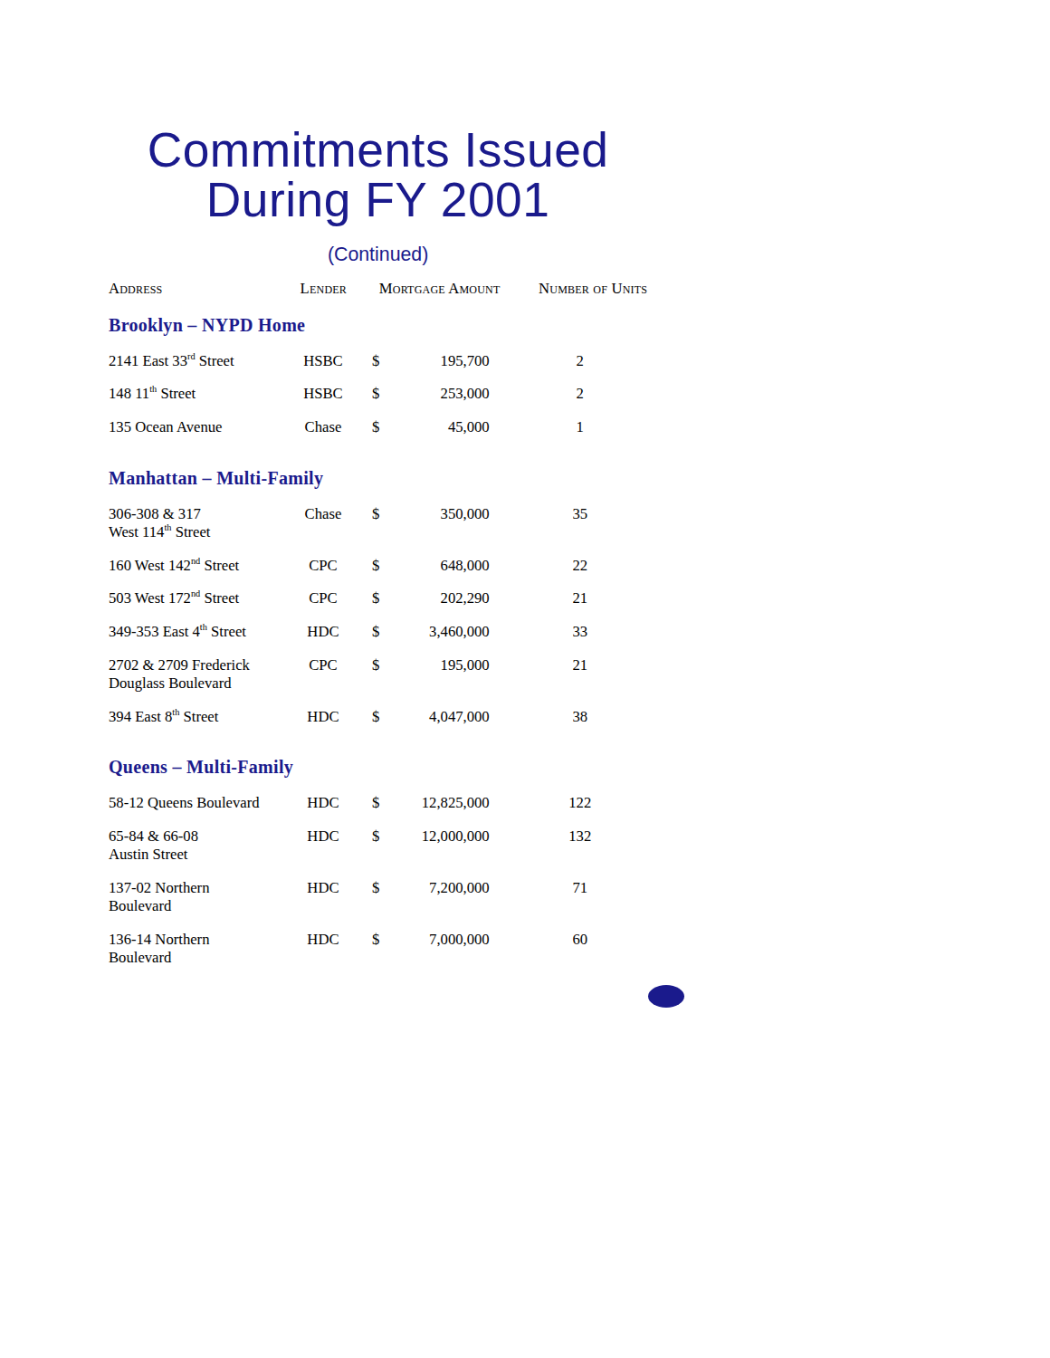Commitments IssuedDuring FY 2001
(Continued)
| Address | Lender | Mortgage Amount | Number of Units |
| --- | --- | --- | --- |
| Brooklyn – NYPD Home |
| 2141 East 33 rd Street | HSBC | $ 195,700 | 2 |
| 148 11 th Street | HSBC | $ 253,000 | 2 |
| 135 Ocean Avenue | Chase | $ 45,000 | 1 |
| Manhattan – Multi-Family |
| 306-308 & 317 West 114 th Street | Chase | $ 350,000 | 35 |
| 160 West 142 nd Street | CPC | $ 648,000 | 22 |
| 503 West 172 nd Street | CPC | $ 202,290 | 21 |
| 349-353 East 4 th Street | HDC | $ 3,460,000 | 33 |
| 2702 & 2709 Frederick Douglass Boulevard | CPC | $ 195,000 | 21 |
| 394 East 8 th Street | HDC | $ 4,047,000 | 38 |
| Queens – Multi-Family |
| 58-12 Queens Boulevard | HDC | $ 12,825,000 | 122 |
| 65-84 & 66-08 Austin Street | HDC | $ 12,000,000 | 132 |
| 137-02 Northern Boulevard | HDC | $ 7,200,000 | 71 |
| 136-14 Northern Boulevard | HDC | $ 7,000,000 | 60 |